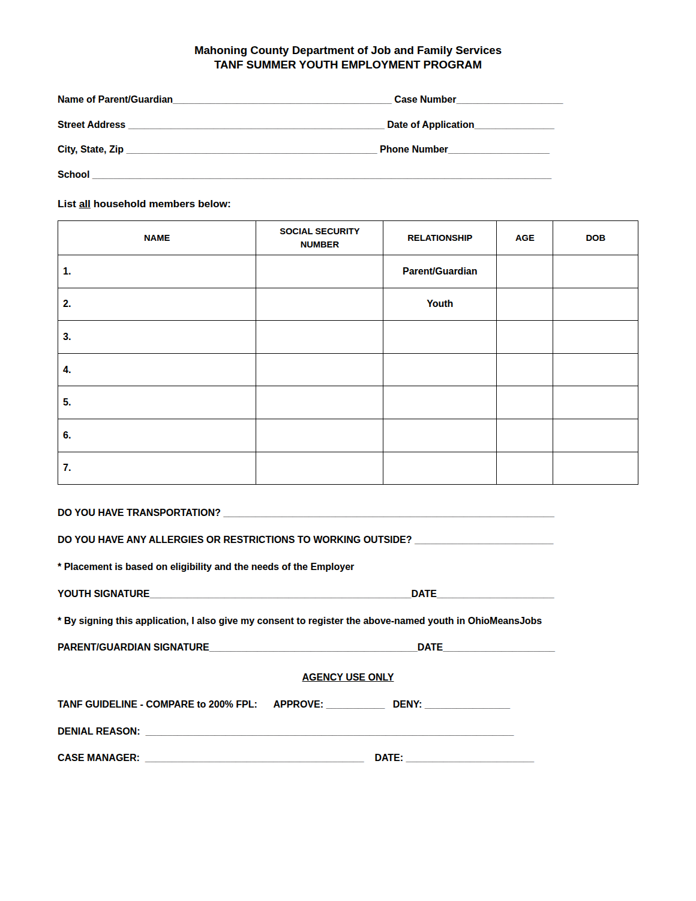Mahoning County Department of Job and Family Services
TANF SUMMER YOUTH EMPLOYMENT PROGRAM
Name of Parent/Guardian_________________________________________ Case Number____________________
Street Address ________________________________________________ Date of Application_______________
City, State, Zip _______________________________________________ Phone Number___________________
School ______________________________________________________________________________________
List all household members below:
| NAME | SOCIAL SECURITY NUMBER | RELATIONSHIP | AGE | DOB |
| --- | --- | --- | --- | --- |
| 1. | | Parent/Guardian | | |
| 2. | | Youth | | |
| 3. | | | | |
| 4. | | | | |
| 5. | | | | |
| 6. | | | | |
| 7. | | | | |
DO YOU HAVE TRANSPORTATION? ______________________________________________________________
DO YOU HAVE ANY ALLERGIES OR RESTRICTIONS TO WORKING OUTSIDE? __________________________
* Placement is based on eligibility and the needs of the Employer
YOUTH SIGNATURE_________________________________________________DATE______________________
* By signing this application, I also give my consent to register the above-named youth in OhioMeansJobs
PARENT/GUARDIAN SIGNATURE_______________________________________DATE_____________________
AGENCY USE ONLY
TANF GUIDELINE - COMPARE to 200% FPL: APPROVE: ___________ DENY: ________________
DENIAL REASON: _____________________________________________________________________
CASE MANAGER: _________________________________________ DATE: ________________________